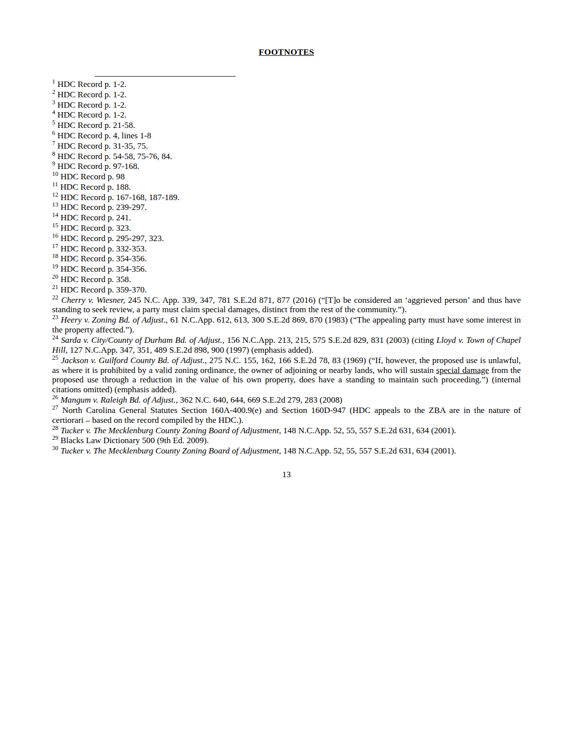FOOTNOTES
1 HDC Record p. 1-2.
2 HDC Record p. 1-2.
3 HDC Record p. 1-2.
4 HDC Record p. 1-2.
5 HDC Record p. 21-58.
6 HDC Record p. 4, lines 1-8
7 HDC Record p. 31-35, 75.
8 HDC Record p. 54-58, 75-76, 84.
9 HDC Record p. 97-168.
10 HDC Record p. 98
11 HDC Record p. 188.
12 HDC Record p. 167-168, 187-189.
13 HDC Record p. 239-297.
14 HDC Record p. 241.
15 HDC Record p. 323.
16 HDC Record p. 295-297, 323.
17 HDC Record p. 332-353.
18 HDC Record p. 354-356.
19 HDC Record p. 354-356.
20 HDC Record p. 358.
21 HDC Record p. 359-370.
22 Cherry v. Wiesner, 245 N.C. App. 339, 347, 781 S.E.2d 871, 877 (2016) (“[T]o be considered an ‘aggrieved person’ and thus have standing to seek review, a party must claim special damages, distinct from the rest of the community.”).
23 Heery v. Zoning Bd. of Adjust., 61 N.C.App. 612, 613, 300 S.E.2d 869, 870 (1983) (“The appealing party must have some interest in the property affected.”).
24 Sarda v. City/County of Durham Bd. of Adjust., 156 N.C.App. 213, 215, 575 S.E.2d 829, 831 (2003) (citing Lloyd v. Town of Chapel Hill, 127 N.C.App. 347, 351, 489 S.E.2d 898, 900 (1997) (emphasis added).
25 Jackson v. Guilford County Bd. of Adjust., 275 N.C. 155, 162, 166 S.E.2d 78, 83 (1969) (“If, however, the proposed use is unlawful, as where it is prohibited by a valid zoning ordinance, the owner of adjoining or nearby lands, who will sustain special damage from the proposed use through a reduction in the value of his own property, does have a standing to maintain such proceeding.”) (internal citations omitted) (emphasis added).
26 Mangum v. Raleigh Bd. of Adjust., 362 N.C. 640, 644, 669 S.E.2d 279, 283 (2008)
27 North Carolina General Statutes Section 160A-400.9(e) and Section 160D-947 (HDC appeals to the ZBA are in the nature of certiorari – based on the record compiled by the HDC.).
28 Tucker v. The Mecklenburg County Zoning Board of Adjustment, 148 N.C.App. 52, 55, 557 S.E.2d 631, 634 (2001).
29 Blacks Law Dictionary 500 (9th Ed. 2009).
30 Tucker v. The Mecklenburg County Zoning Board of Adjustment, 148 N.C.App. 52, 55, 557 S.E.2d 631, 634 (2001).
13